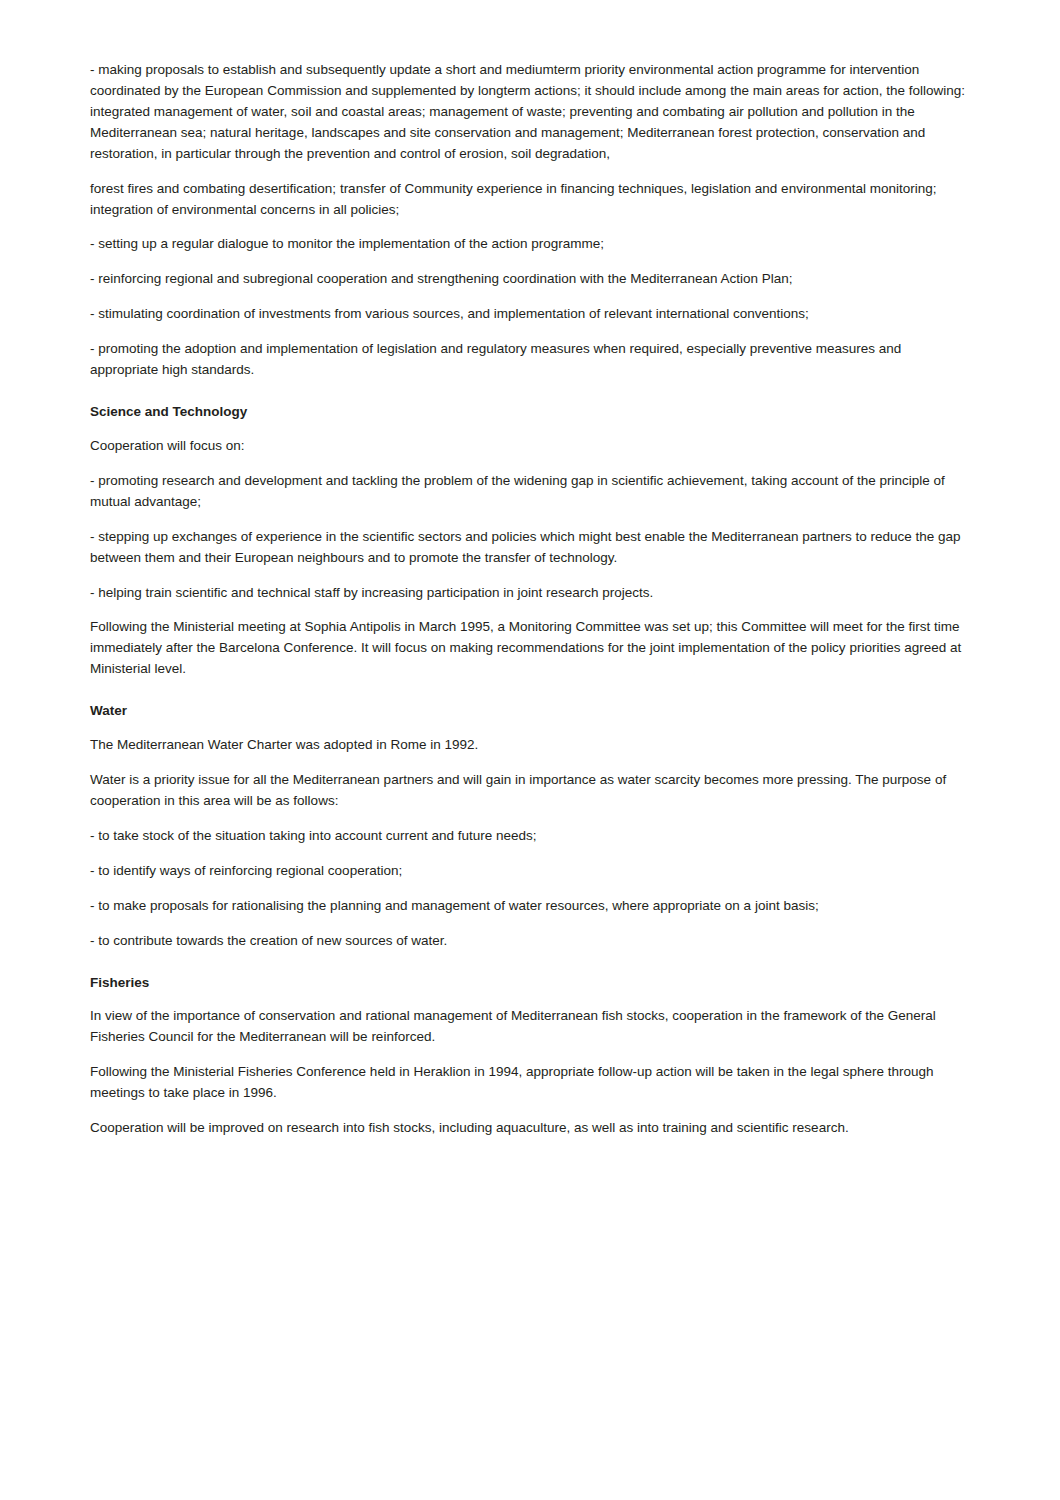- making proposals to establish and subsequently update a short and mediumterm priority environmental action programme for intervention coordinated by the European Commission and supplemented by longterm actions; it should include among the main areas for action, the following: integrated management of water, soil and coastal areas; management of waste; preventing and combating air pollution and pollution in the Mediterranean sea; natural heritage, landscapes and site conservation and management; Mediterranean forest protection, conservation and restoration, in particular through the prevention and control of erosion, soil degradation,
forest fires and combating desertification; transfer of Community experience in financing techniques, legislation and environmental monitoring; integration of environmental concerns in all policies;
- setting up a regular dialogue to monitor the implementation of the action programme;
- reinforcing regional and subregional cooperation and strengthening coordination with the Mediterranean Action Plan;
- stimulating coordination of investments from various sources, and implementation of relevant international conventions;
- promoting the adoption and implementation of legislation and regulatory measures when required, especially preventive measures and appropriate high standards.
Science and Technology
Cooperation will focus on:
- promoting research and development and tackling the problem of the widening gap in scientific achievement, taking account of the principle of mutual advantage;
- stepping up exchanges of experience in the scientific sectors and policies which might best enable the Mediterranean partners to reduce the gap between them and their European neighbours and to promote the transfer of technology.
- helping train scientific and technical staff by increasing participation in joint research projects.
Following the Ministerial meeting at Sophia Antipolis in March 1995, a Monitoring Committee was set up; this Committee will meet for the first time immediately after the Barcelona Conference. It will focus on making recommendations for the joint implementation of the policy priorities agreed at Ministerial level.
Water
The Mediterranean Water Charter was adopted in Rome in 1992.
Water is a priority issue for all the Mediterranean partners and will gain in importance as water scarcity becomes more pressing. The purpose of cooperation in this area will be as follows:
- to take stock of the situation taking into account current and future needs;
- to identify ways of reinforcing regional cooperation;
- to make proposals for rationalising the planning and management of water resources, where appropriate on a joint basis;
- to contribute towards the creation of new sources of water.
Fisheries
In view of the importance of conservation and rational management of Mediterranean fish stocks, cooperation in the framework of the General Fisheries Council for the Mediterranean will be reinforced.
Following the Ministerial Fisheries Conference held in Heraklion in 1994, appropriate follow-up action will be taken in the legal sphere through meetings to take place in 1996.
Cooperation will be improved on research into fish stocks, including aquaculture, as well as into training and scientific research.